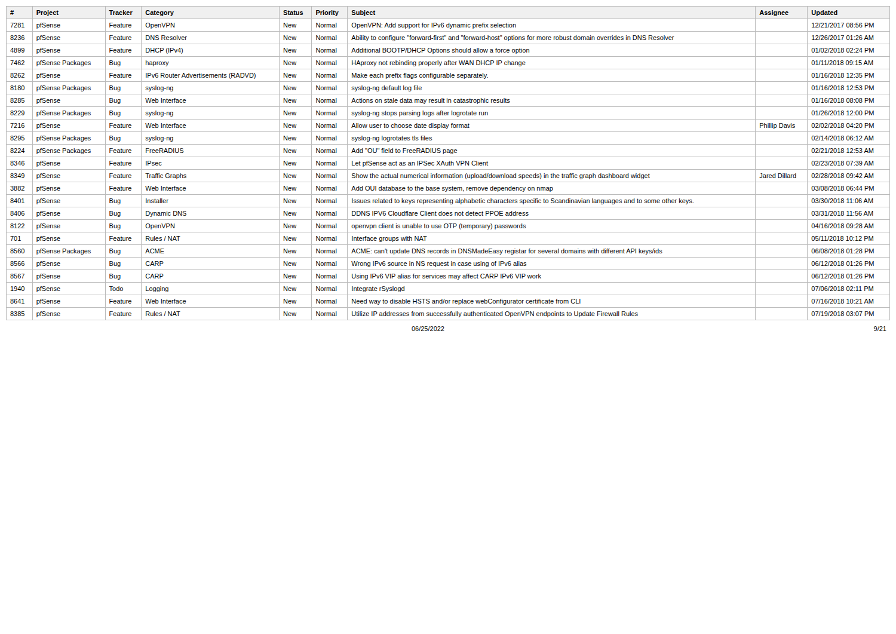| # | Project | Tracker | Category | Status | Priority | Subject | Assignee | Updated |
| --- | --- | --- | --- | --- | --- | --- | --- | --- |
| 7281 | pfSense | Feature | OpenVPN | New | Normal | OpenVPN: Add support for IPv6 dynamic prefix selection | | 12/21/2017 08:56 PM |
| 8236 | pfSense | Feature | DNS Resolver | New | Normal | Ability to configure "forward-first" and "forward-host" options for more robust domain overrides in DNS Resolver | | 12/26/2017 01:26 AM |
| 4899 | pfSense | Feature | DHCP (IPv4) | New | Normal | Additional BOOTP/DHCP Options should allow a force option | | 01/02/2018 02:24 PM |
| 7462 | pfSense Packages | Bug | haproxy | New | Normal | HAproxy not rebinding properly after WAN DHCP IP change | | 01/11/2018 09:15 AM |
| 8262 | pfSense | Feature | IPv6 Router Advertisements (RADVD) | New | Normal | Make each prefix flags configurable separately. | | 01/16/2018 12:35 PM |
| 8180 | pfSense Packages | Bug | syslog-ng | New | Normal | syslog-ng default log file | | 01/16/2018 12:53 PM |
| 8285 | pfSense | Bug | Web Interface | New | Normal | Actions on stale data may result in catastrophic results | | 01/16/2018 08:08 PM |
| 8229 | pfSense Packages | Bug | syslog-ng | New | Normal | syslog-ng stops parsing logs after logrotate run | | 01/26/2018 12:00 PM |
| 7216 | pfSense | Feature | Web Interface | New | Normal | Allow user to choose date display format | Phillip Davis | 02/02/2018 04:20 PM |
| 8295 | pfSense Packages | Bug | syslog-ng | New | Normal | syslog-ng logrotates tls files | | 02/14/2018 06:12 AM |
| 8224 | pfSense Packages | Feature | FreeRADIUS | New | Normal | Add "OU" field to FreeRADIUS page | | 02/21/2018 12:53 AM |
| 8346 | pfSense | Feature | IPsec | New | Normal | Let pfSense act as an IPSec XAuth VPN Client | | 02/23/2018 07:39 AM |
| 8349 | pfSense | Feature | Traffic Graphs | New | Normal | Show the actual numerical information (upload/download speeds) in the traffic graph dashboard widget | Jared Dillard | 02/28/2018 09:42 AM |
| 3882 | pfSense | Feature | Web Interface | New | Normal | Add OUI database to the base system, remove dependency on nmap | | 03/08/2018 06:44 PM |
| 8401 | pfSense | Bug | Installer | New | Normal | Issues related to keys representing alphabetic characters specific to Scandinavian languages and to some other keys. | | 03/30/2018 11:06 AM |
| 8406 | pfSense | Bug | Dynamic DNS | New | Normal | DDNS IPV6 Cloudflare Client does not detect PPOE address | | 03/31/2018 11:56 AM |
| 8122 | pfSense | Bug | OpenVPN | New | Normal | openvpn client is unable to use OTP (temporary) passwords | | 04/16/2018 09:28 AM |
| 701 | pfSense | Feature | Rules / NAT | New | Normal | Interface groups with NAT | | 05/11/2018 10:12 PM |
| 8560 | pfSense Packages | Bug | ACME | New | Normal | ACME: can't update DNS records in DNSMadeEasy registar for several domains with different API keys/ids | | 06/08/2018 01:28 PM |
| 8566 | pfSense | Bug | CARP | New | Normal | Wrong IPv6 source in NS request in case using of IPv6 alias | | 06/12/2018 01:26 PM |
| 8567 | pfSense | Bug | CARP | New | Normal | Using IPv6 VIP alias for services may affect CARP IPv6 VIP work | | 06/12/2018 01:26 PM |
| 1940 | pfSense | Todo | Logging | New | Normal | Integrate rSyslogd | | 07/06/2018 02:11 PM |
| 8641 | pfSense | Feature | Web Interface | New | Normal | Need way to disable HSTS and/or replace webConfigurator certificate from CLI | | 07/16/2018 10:21 AM |
| 8385 | pfSense | Feature | Rules / NAT | New | Normal | Utilize IP addresses from successfully authenticated OpenVPN endpoints to Update Firewall Rules | | 07/19/2018 03:07 PM |
| 06/25/2022 | 9/21 |